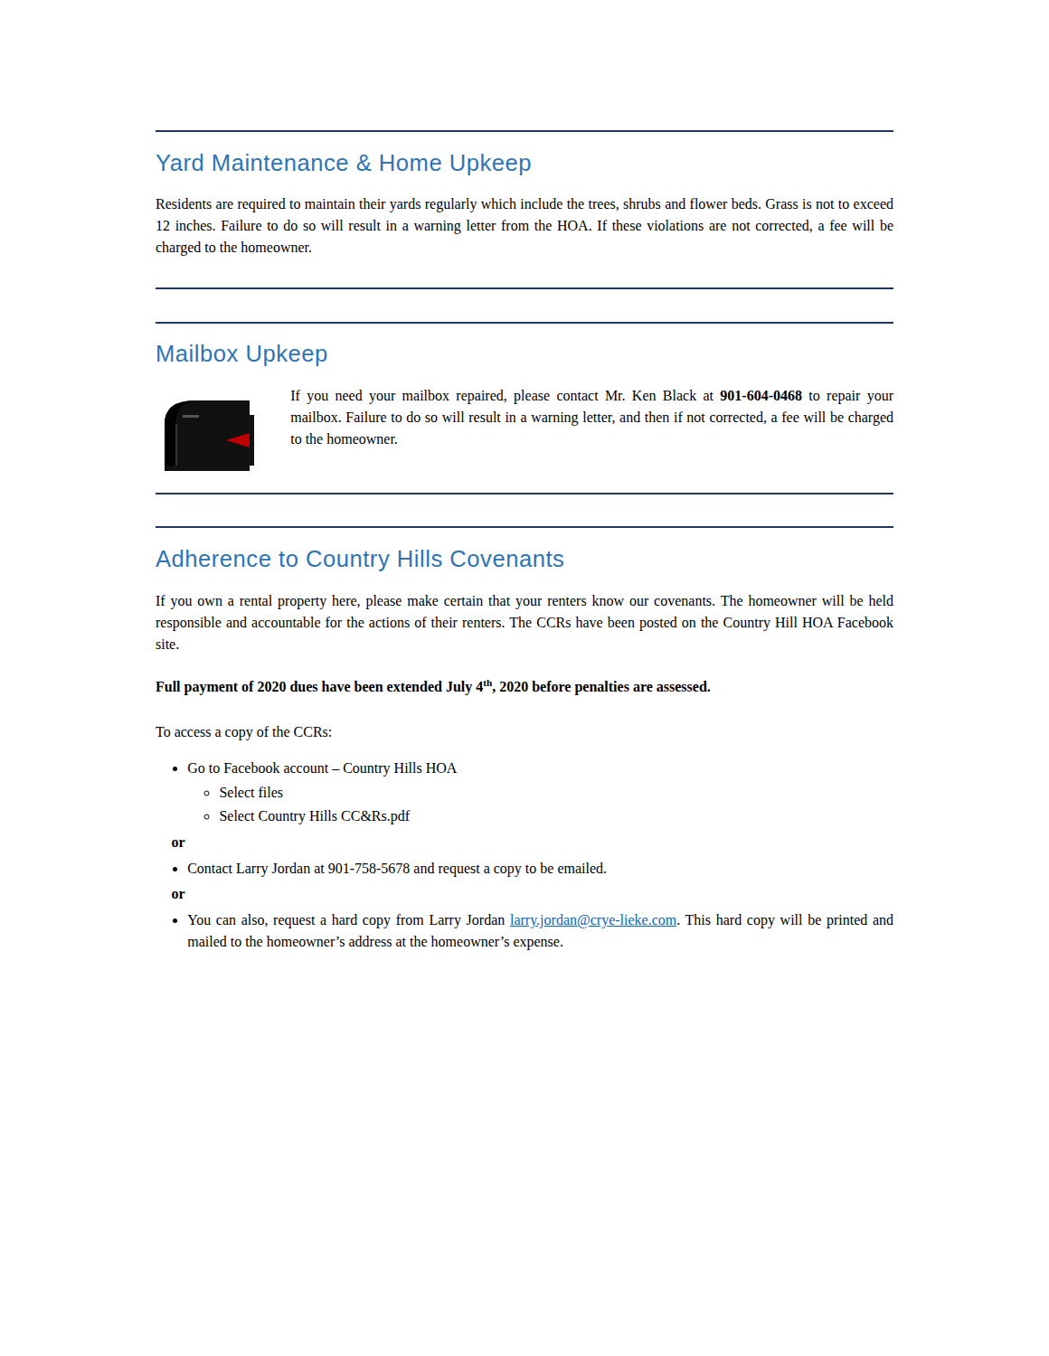Yard Maintenance & Home Upkeep
Residents are required to maintain their yards regularly which include the trees, shrubs and flower beds. Grass is not to exceed 12 inches. Failure to do so will result in a warning letter from the HOA. If these violations are not corrected, a fee will be charged to the homeowner.
Mailbox Upkeep
If you need your mailbox repaired, please contact Mr. Ken Black at 901-604-0468 to repair your mailbox. Failure to do so will result in a warning letter, and then if not corrected, a fee will be charged to the homeowner.
Adherence to Country Hills Covenants
If you own a rental property here, please make certain that your renters know our covenants. The homeowner will be held responsible and accountable for the actions of their renters. The CCRs have been posted on the Country Hill HOA Facebook site.
Full payment of 2020 dues have been extended July 4th, 2020 before penalties are assessed.
To access a copy of the CCRs:
Go to Facebook account – Country Hills HOA
Select files
Select Country Hills CC&Rs.pdf
or
Contact Larry Jordan at 901-758-5678 and request a copy to be emailed.
or
You can also, request a hard copy from Larry Jordan larry.jordan@crye-lieke.com. This hard copy will be printed and mailed to the homeowner’s address at the homeowner’s expense.